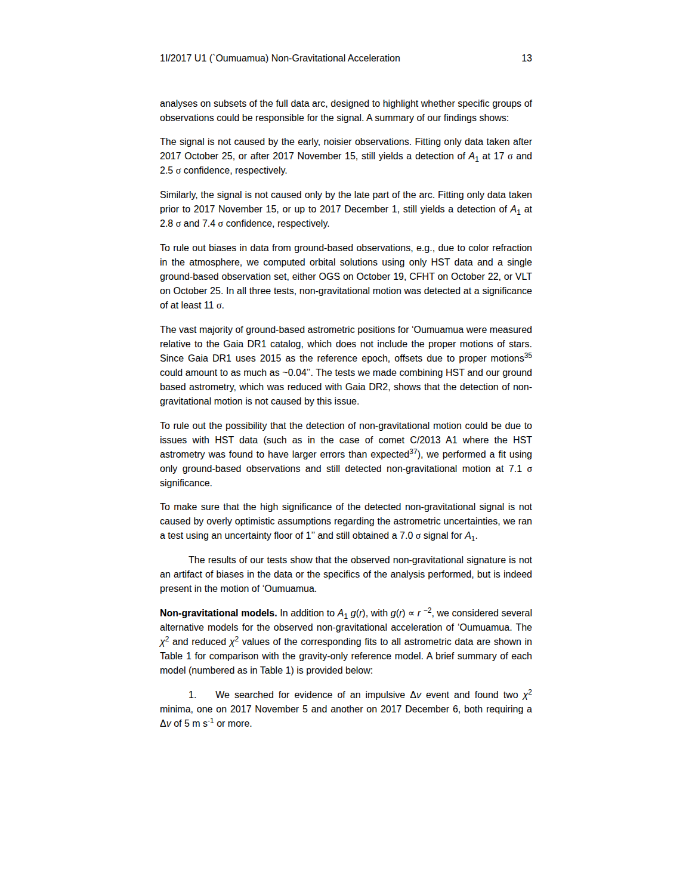1I/2017 U1 (`Oumuamua) Non-Gravitational Acceleration 13
analyses on subsets of the full data arc, designed to highlight whether specific groups of observations could be responsible for the signal. A summary of our findings shows:
The signal is not caused by the early, noisier observations. Fitting only data taken after 2017 October 25, or after 2017 November 15, still yields a detection of A1 at 17 σ and 2.5 σ confidence, respectively.
Similarly, the signal is not caused only by the late part of the arc. Fitting only data taken prior to 2017 November 15, or up to 2017 December 1, still yields a detection of A1 at 2.8 σ and 7.4 σ confidence, respectively.
To rule out biases in data from ground-based observations, e.g., due to color refraction in the atmosphere, we computed orbital solutions using only HST data and a single ground-based observation set, either OGS on October 19, CFHT on October 22, or VLT on October 25. In all three tests, non-gravitational motion was detected at a significance of at least 11 σ.
The vast majority of ground-based astrometric positions for ‘Oumuamua were measured relative to the Gaia DR1 catalog, which does not include the proper motions of stars. Since Gaia DR1 uses 2015 as the reference epoch, offsets due to proper motions35 could amount to as much as ~0.04’’. The tests we made combining HST and our ground based astrometry, which was reduced with Gaia DR2, shows that the detection of non-gravitational motion is not caused by this issue.
To rule out the possibility that the detection of non-gravitational motion could be due to issues with HST data (such as in the case of comet C/2013 A1 where the HST astrometry was found to have larger errors than expected37), we performed a fit using only ground-based observations and still detected non-gravitational motion at 7.1 σ significance.
To make sure that the high significance of the detected non-gravitational signal is not caused by overly optimistic assumptions regarding the astrometric uncertainties, we ran a test using an uncertainty floor of 1’’ and still obtained a 7.0 σ signal for A1.
The results of our tests show that the observed non-gravitational signature is not an artifact of biases in the data or the specifics of the analysis performed, but is indeed present in the motion of ‘Oumuamua.
Non-gravitational models. In addition to A1 g(r), with g(r) ∝ r −2, we considered several alternative models for the observed non-gravitational acceleration of ‘Oumuamua. The χ2 and reduced χ2 values of the corresponding fits to all astrometric data are shown in Table 1 for comparison with the gravity-only reference model. A brief summary of each model (numbered as in Table 1) is provided below:
1. We searched for evidence of an impulsive Δv event and found two χ2 minima, one on 2017 November 5 and another on 2017 December 6, both requiring a Δv of 5 m s-1 or more.